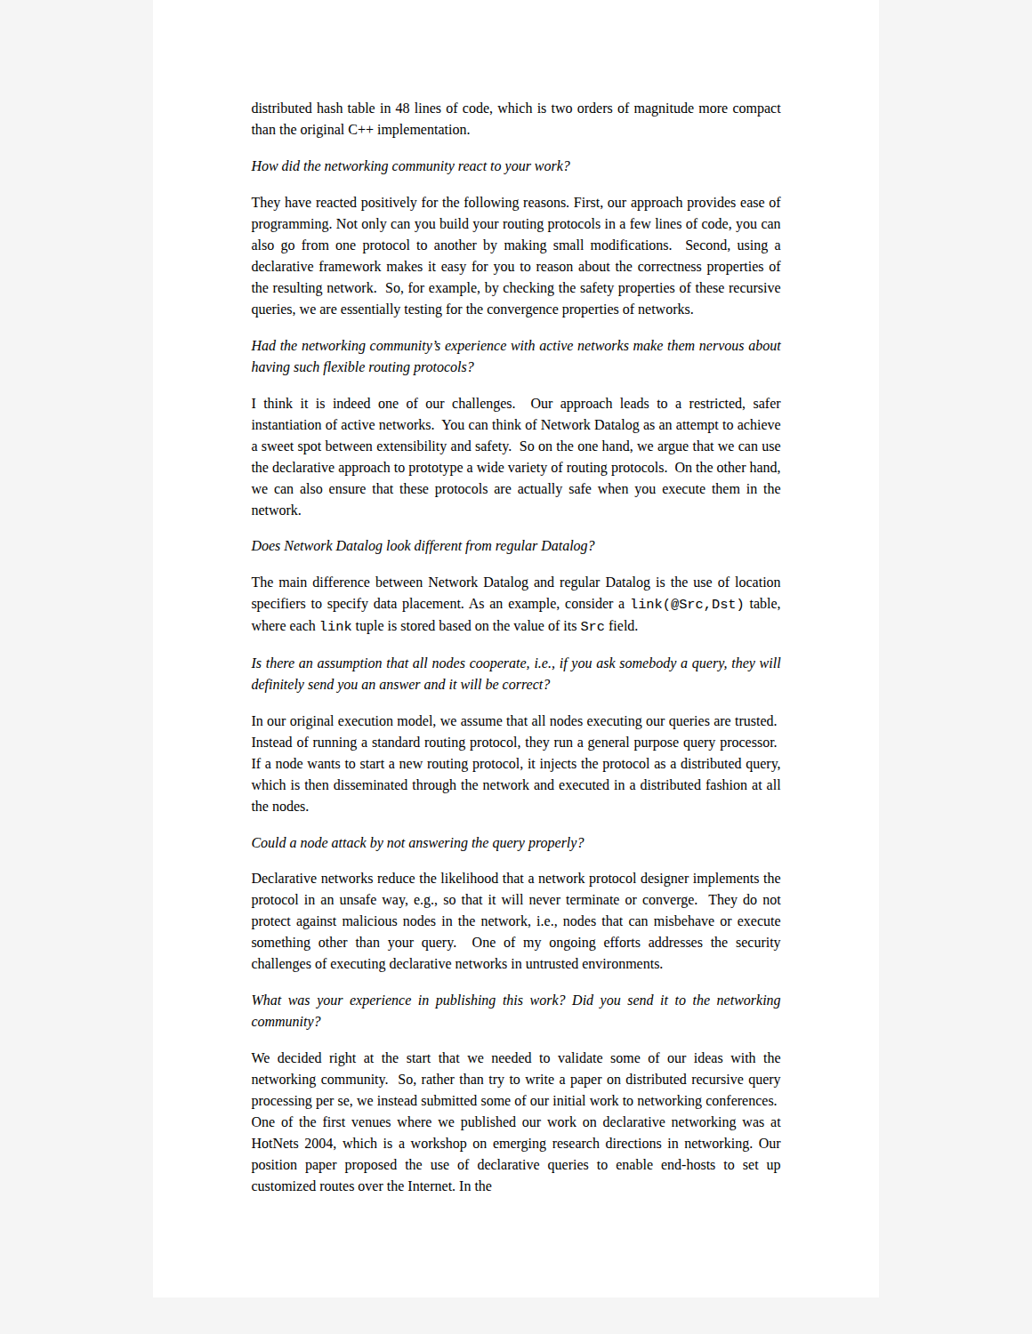distributed hash table in 48 lines of code, which is two orders of magnitude more compact than the original C++ implementation.
How did the networking community react to your work?
They have reacted positively for the following reasons. First, our approach provides ease of programming. Not only can you build your routing protocols in a few lines of code, you can also go from one protocol to another by making small modifications. Second, using a declarative framework makes it easy for you to reason about the correctness properties of the resulting network. So, for example, by checking the safety properties of these recursive queries, we are essentially testing for the convergence properties of networks.
Had the networking community’s experience with active networks make them nervous about having such flexible routing protocols?
I think it is indeed one of our challenges. Our approach leads to a restricted, safer instantiation of active networks. You can think of Network Datalog as an attempt to achieve a sweet spot between extensibility and safety. So on the one hand, we argue that we can use the declarative approach to prototype a wide variety of routing protocols. On the other hand, we can also ensure that these protocols are actually safe when you execute them in the network.
Does Network Datalog look different from regular Datalog?
The main difference between Network Datalog and regular Datalog is the use of location specifiers to specify data placement. As an example, consider a link(@Src,Dst) table, where each link tuple is stored based on the value of its Src field.
Is there an assumption that all nodes cooperate, i.e., if you ask somebody a query, they will definitely send you an answer and it will be correct?
In our original execution model, we assume that all nodes executing our queries are trusted. Instead of running a standard routing protocol, they run a general purpose query processor. If a node wants to start a new routing protocol, it injects the protocol as a distributed query, which is then disseminated through the network and executed in a distributed fashion at all the nodes.
Could a node attack by not answering the query properly?
Declarative networks reduce the likelihood that a network protocol designer implements the protocol in an unsafe way, e.g., so that it will never terminate or converge. They do not protect against malicious nodes in the network, i.e., nodes that can misbehave or execute something other than your query. One of my ongoing efforts addresses the security challenges of executing declarative networks in untrusted environments.
What was your experience in publishing this work? Did you send it to the networking community?
We decided right at the start that we needed to validate some of our ideas with the networking community. So, rather than try to write a paper on distributed recursive query processing per se, we instead submitted some of our initial work to networking conferences. One of the first venues where we published our work on declarative networking was at HotNets 2004, which is a workshop on emerging research directions in networking. Our position paper proposed the use of declarative queries to enable end-hosts to set up customized routes over the Internet. In the